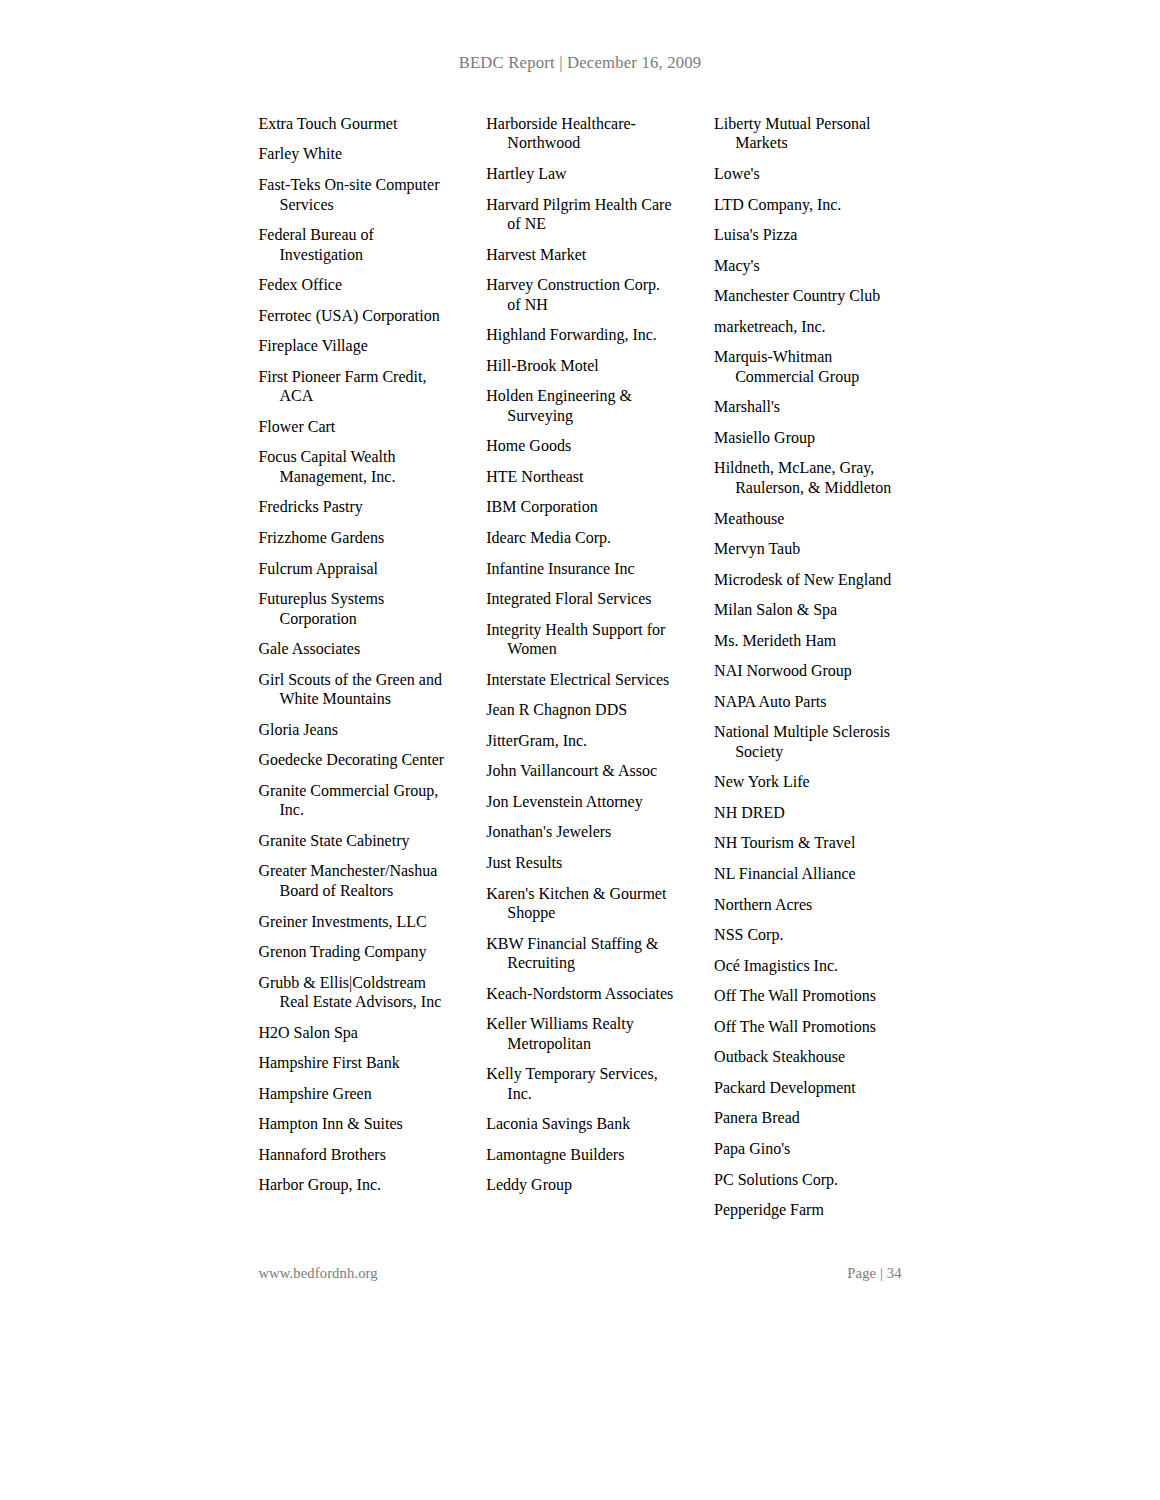BEDC Report | December 16, 2009
Extra Touch Gourmet
Farley White
Fast-Teks On-site Computer Services
Federal Bureau of Investigation
Fedex Office
Ferrotec (USA) Corporation
Fireplace Village
First Pioneer Farm Credit, ACA
Flower Cart
Focus Capital Wealth Management, Inc.
Fredricks Pastry
Frizzhome Gardens
Fulcrum Appraisal
Futureplus Systems Corporation
Gale Associates
Girl Scouts of the Green and White Mountains
Gloria Jeans
Goedecke Decorating Center
Granite Commercial Group, Inc.
Granite State Cabinetry
Greater Manchester/Nashua Board of Realtors
Greiner Investments, LLC
Grenon Trading Company
Grubb & Ellis|Coldstream Real Estate Advisors, Inc
H2O Salon Spa
Hampshire First Bank
Hampshire Green
Hampton Inn & Suites
Hannaford Brothers
Harbor Group, Inc.
Harborside Healthcare-Northwood
Hartley Law
Harvard Pilgrim Health Care of NE
Harvest Market
Harvey Construction Corp. of NH
Highland Forwarding, Inc.
Hill-Brook Motel
Holden Engineering & Surveying
Home Goods
HTE Northeast
IBM Corporation
Idearc Media Corp.
Infantine Insurance Inc
Integrated Floral Services
Integrity Health Support for Women
Interstate Electrical Services
Jean R Chagnon DDS
JitterGram, Inc.
John Vaillancourt & Assoc
Jon Levenstein Attorney
Jonathan's Jewelers
Just Results
Karen's Kitchen & Gourmet Shoppe
KBW Financial Staffing & Recruiting
Keach-Nordstorm Associates
Keller Williams Realty Metropolitan
Kelly Temporary Services, Inc.
Laconia Savings Bank
Lamontagne Builders
Leddy Group
Liberty Mutual Personal Markets
Lowe's
LTD Company, Inc.
Luisa's Pizza
Macy's
Manchester Country Club
marketreach, Inc.
Marquis-Whitman Commercial Group
Marshall's
Masiello Group
Hildneth, McLane, Gray, Raulerson, & Middleton
Meathouse
Mervyn Taub
Microdesk of New England
Milan Salon & Spa
Ms. Merideth Ham
NAI Norwood Group
NAPA Auto Parts
National Multiple Sclerosis Society
New York Life
NH DRED
NH Tourism & Travel
NL Financial Alliance
Northern Acres
NSS Corp.
Océ Imagistics Inc.
Off The Wall Promotions
Off The Wall Promotions
Outback Steakhouse
Packard Development
Panera Bread
Papa Gino's
PC Solutions Corp.
Pepperidge Farm
www.bedfordnh.org Page | 34